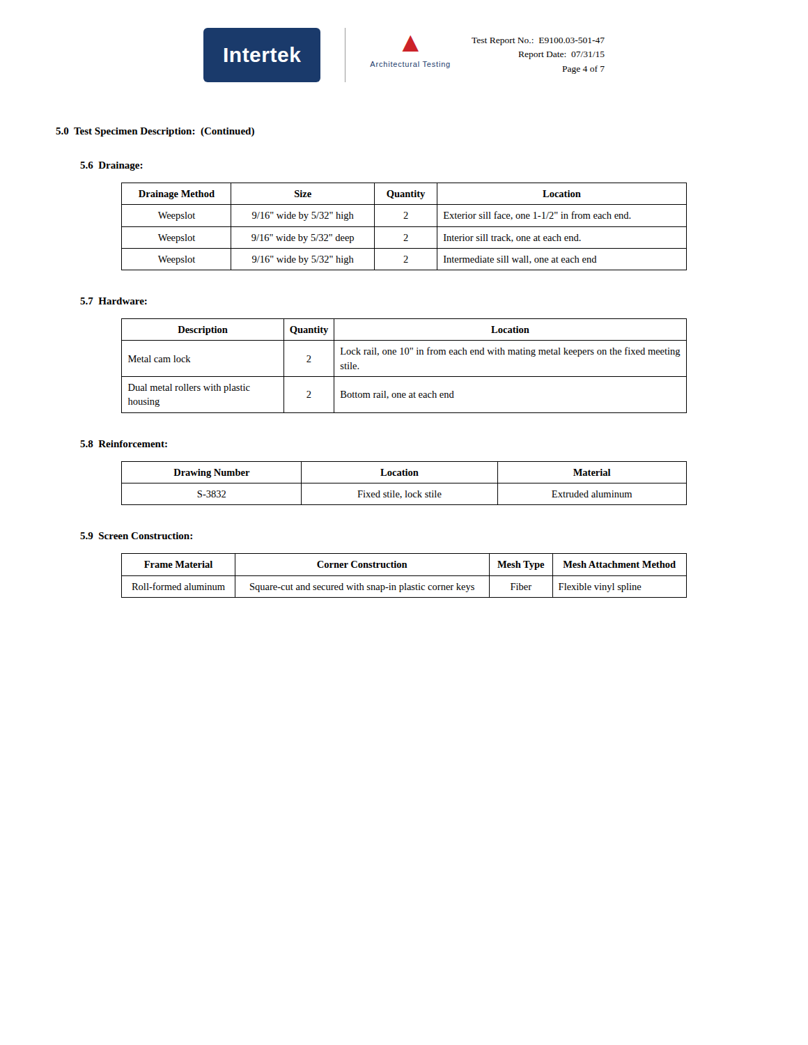Intertek
▲
Architectural Testing
Test Report No.: E9100.03-501-47
Report Date: 07/31/15
Page 4 of 7
5.0 Test Specimen Description: (Continued)
5.6 Drainage:
| Drainage Method | Size | Quantity | Location |
| --- | --- | --- | --- |
| Weepslot | 9/16" wide by 5/32" high | 2 | Exterior sill face, one 1-1/2" in from each end. |
| Weepslot | 9/16" wide by 5/32" deep | 2 | Interior sill track, one at each end. |
| Weepslot | 9/16" wide by 5/32" high | 2 | Intermediate sill wall, one at each end |
5.7 Hardware:
| Description | Quantity | Location |
| --- | --- | --- |
| Metal cam lock | 2 | Lock rail, one 10" in from each end with mating metal keepers on the fixed meeting stile. |
| Dual metal rollers with plastic housing | 2 | Bottom rail, one at each end |
5.8 Reinforcement:
| Drawing Number | Location | Material |
| --- | --- | --- |
| S-3832 | Fixed stile, lock stile | Extruded aluminum |
5.9 Screen Construction:
| Frame Material | Corner Construction | Mesh Type | Mesh Attachment Method |
| --- | --- | --- | --- |
| Roll-formed aluminum | Square-cut and secured with snap-in plastic corner keys | Fiber | Flexible vinyl spline |